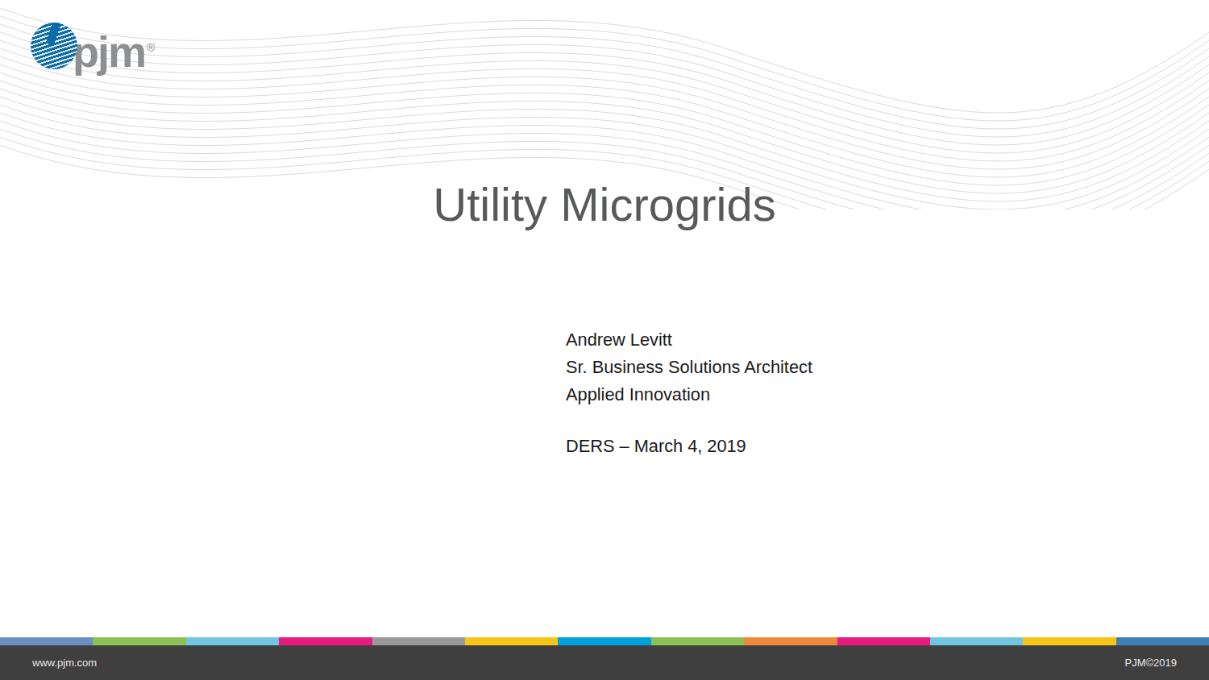pjm®
Utility Microgrids
Andrew Levitt
Sr. Business Solutions Architect
Applied Innovation
DERS – March 4, 2019
www.pjm.com PJM©2019